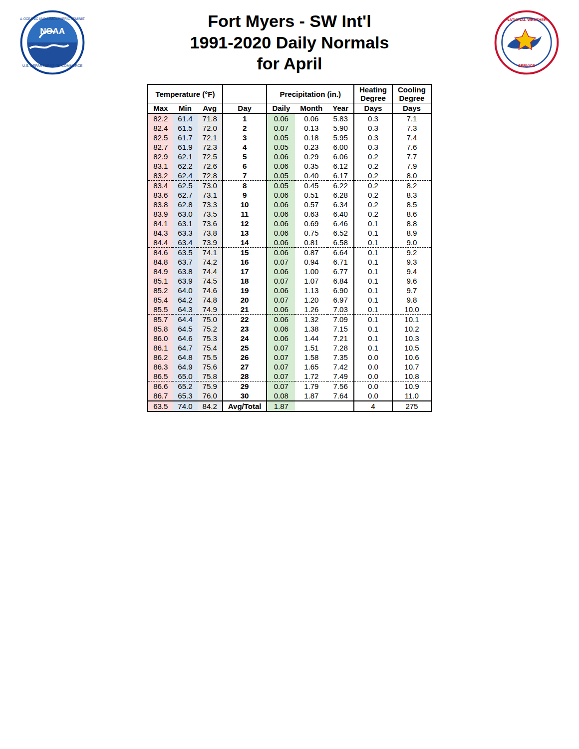NOAA U.S. DEPARTMENT OF COMMERCE NATIONAL OCEANIC AND ATMOSPHERIC ADMINISTRATION
Fort Myers - SW Int'l
1991-2020 Daily Normals
for April
NATIONAL WEATHER SERVICE
Fort Myers - SW Int'l 1991-2020 Daily Normals for April
| Temperature (°F) | | Precipitation (in.) | Heating Degree | Cooling Degree |
| --- | --- | --- | --- | --- |
| Max | Min | Avg | Day | Daily | Month | Year | Days | Days |
| 82.2 | 61.4 | 71.8 | 1 | 0.06 | 0.06 | 5.83 | 0.3 | 7.1 |
| 82.4 | 61.5 | 72.0 | 2 | 0.07 | 0.13 | 5.90 | 0.3 | 7.3 |
| 82.5 | 61.7 | 72.1 | 3 | 0.05 | 0.18 | 5.95 | 0.3 | 7.4 |
| 82.7 | 61.9 | 72.3 | 4 | 0.05 | 0.23 | 6.00 | 0.3 | 7.6 |
| 82.9 | 62.1 | 72.5 | 5 | 0.06 | 0.29 | 6.06 | 0.2 | 7.7 |
| 83.1 | 62.2 | 72.6 | 6 | 0.06 | 0.35 | 6.12 | 0.2 | 7.9 |
| 83.2 | 62.4 | 72.8 | 7 | 0.05 | 0.40 | 6.17 | 0.2 | 8.0 |
| 83.4 | 62.5 | 73.0 | 8 | 0.05 | 0.45 | 6.22 | 0.2 | 8.2 |
| 83.6 | 62.7 | 73.1 | 9 | 0.06 | 0.51 | 6.28 | 0.2 | 8.3 |
| 83.8 | 62.8 | 73.3 | 10 | 0.06 | 0.57 | 6.34 | 0.2 | 8.5 |
| 83.9 | 63.0 | 73.5 | 11 | 0.06 | 0.63 | 6.40 | 0.2 | 8.6 |
| 84.1 | 63.1 | 73.6 | 12 | 0.06 | 0.69 | 6.46 | 0.1 | 8.8 |
| 84.3 | 63.3 | 73.8 | 13 | 0.06 | 0.75 | 6.52 | 0.1 | 8.9 |
| 84.4 | 63.4 | 73.9 | 14 | 0.06 | 0.81 | 6.58 | 0.1 | 9.0 |
| 84.6 | 63.5 | 74.1 | 15 | 0.06 | 0.87 | 6.64 | 0.1 | 9.2 |
| 84.8 | 63.7 | 74.2 | 16 | 0.07 | 0.94 | 6.71 | 0.1 | 9.3 |
| 84.9 | 63.8 | 74.4 | 17 | 0.06 | 1.00 | 6.77 | 0.1 | 9.4 |
| 85.1 | 63.9 | 74.5 | 18 | 0.07 | 1.07 | 6.84 | 0.1 | 9.6 |
| 85.2 | 64.0 | 74.6 | 19 | 0.06 | 1.13 | 6.90 | 0.1 | 9.7 |
| 85.4 | 64.2 | 74.8 | 20 | 0.07 | 1.20 | 6.97 | 0.1 | 9.8 |
| 85.5 | 64.3 | 74.9 | 21 | 0.06 | 1.26 | 7.03 | 0.1 | 10.0 |
| 85.7 | 64.4 | 75.0 | 22 | 0.06 | 1.32 | 7.09 | 0.1 | 10.1 |
| 85.8 | 64.5 | 75.2 | 23 | 0.06 | 1.38 | 7.15 | 0.1 | 10.2 |
| 86.0 | 64.6 | 75.3 | 24 | 0.06 | 1.44 | 7.21 | 0.1 | 10.3 |
| 86.1 | 64.7 | 75.4 | 25 | 0.07 | 1.51 | 7.28 | 0.1 | 10.5 |
| 86.2 | 64.8 | 75.5 | 26 | 0.07 | 1.58 | 7.35 | 0.0 | 10.6 |
| 86.3 | 64.9 | 75.6 | 27 | 0.07 | 1.65 | 7.42 | 0.0 | 10.7 |
| 86.5 | 65.0 | 75.8 | 28 | 0.07 | 1.72 | 7.49 | 0.0 | 10.8 |
| 86.6 | 65.2 | 75.9 | 29 | 0.07 | 1.79 | 7.56 | 0.0 | 10.9 |
| 86.7 | 65.3 | 76.0 | 30 | 0.08 | 1.87 | 7.64 | 0.0 | 11.0 |
| 63.5 | 74.0 | 84.2 | Avg/Total | 1.87 | | | 4 | 275 |